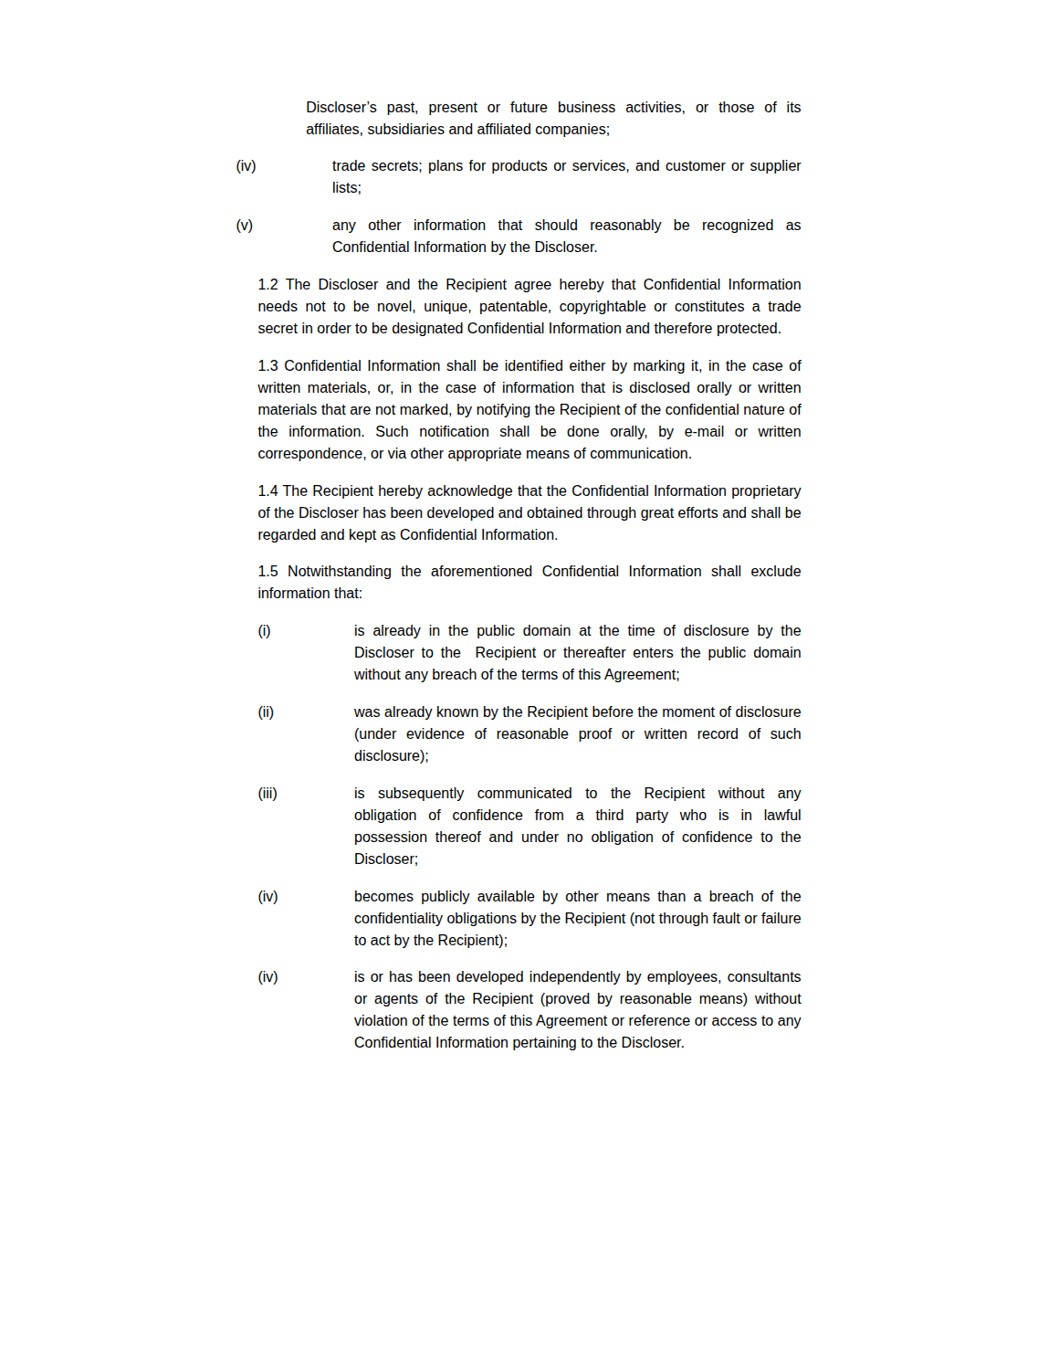Discloser’s past, present or future business activities, or those of its affiliates, subsidiaries and affiliated companies;
(iv) trade secrets; plans for products or services, and customer or supplier lists;
(v) any other information that should reasonably be recognized as Confidential Information by the Discloser.
1.2 The Discloser and the Recipient agree hereby that Confidential Information needs not to be novel, unique, patentable, copyrightable or constitutes a trade secret in order to be designated Confidential Information and therefore protected.
1.3 Confidential Information shall be identified either by marking it, in the case of written materials, or, in the case of information that is disclosed orally or written materials that are not marked, by notifying the Recipient of the confidential nature of the information. Such notification shall be done orally, by e-mail or written correspondence, or via other appropriate means of communication.
1.4 The Recipient hereby acknowledge that the Confidential Information proprietary of the Discloser has been developed and obtained through great efforts and shall be regarded and kept as Confidential Information.
1.5 Notwithstanding the aforementioned Confidential Information shall exclude information that:
(i) is already in the public domain at the time of disclosure by the Discloser to the Recipient or thereafter enters the public domain without any breach of the terms of this Agreement;
(ii) was already known by the Recipient before the moment of disclosure (under evidence of reasonable proof or written record of such disclosure);
(iii) is subsequently communicated to the Recipient without any obligation of confidence from a third party who is in lawful possession thereof and under no obligation of confidence to the Discloser;
(iv) becomes publicly available by other means than a breach of the confidentiality obligations by the Recipient (not through fault or failure to act by the Recipient);
(iv) is or has been developed independently by employees, consultants or agents of the Recipient (proved by reasonable means) without violation of the terms of this Agreement or reference or access to any Confidential Information pertaining to the Discloser.